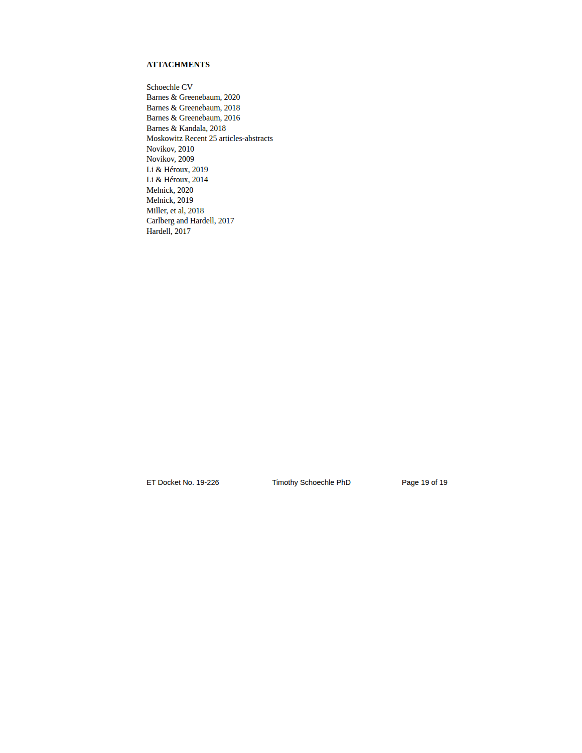ATTACHMENTS
Schoechle CV
Barnes & Greenebaum, 2020
Barnes & Greenebaum, 2018
Barnes & Greenebaum, 2016
Barnes & Kandala, 2018
Moskowitz Recent 25 articles-abstracts
Novikov, 2010
Novikov, 2009
Li & Héroux, 2019
Li & Héroux, 2014
Melnick, 2020
Melnick, 2019
Miller, et al, 2018
Carlberg and Hardell, 2017
Hardell, 2017
ET Docket No. 19-226
Timothy Schoechle PhD
Page 19 of 19